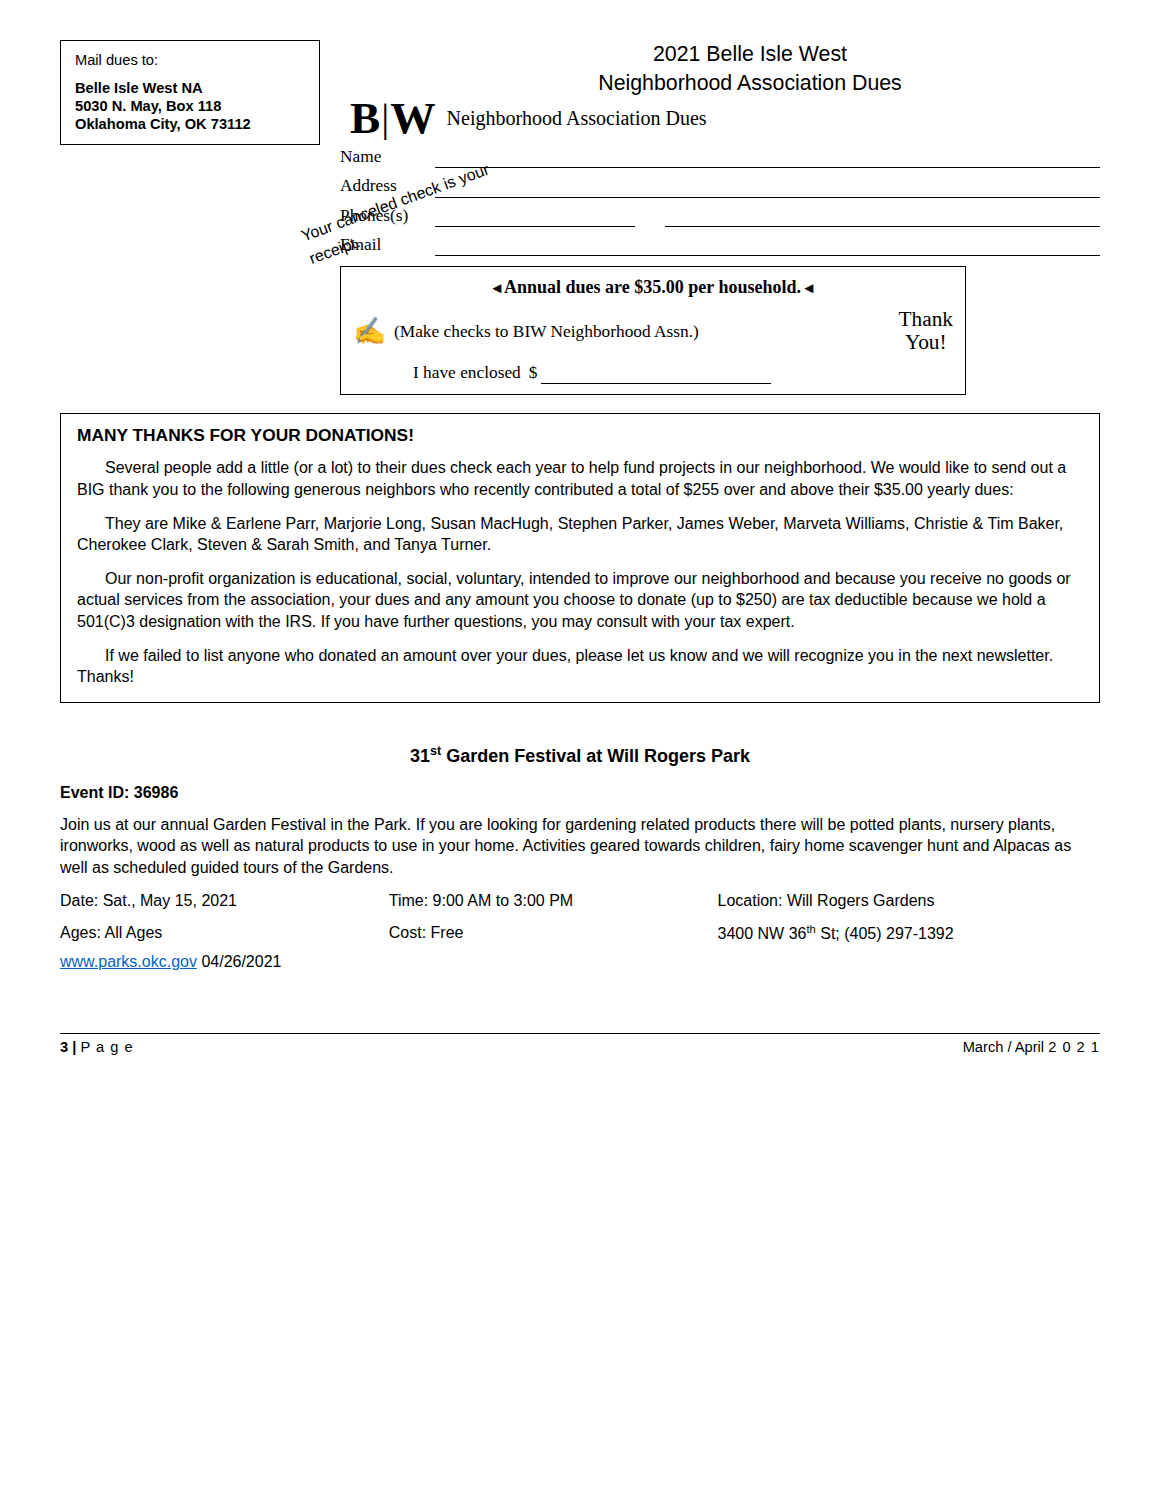Mail dues to:
Belle Isle West NA
5030 N. May, Box 118
Oklahoma City, OK 73112
2021 Belle Isle West Neighborhood Association Dues
B|W
Neighborhood Association Dues
Your canceled check is your receipt.
Name
Address
Phones(s)
Email
◂ Annual dues are $35.00 per household. ◂
✍ (Make checks to BIW Neighborhood Assn.) Thank
You!
I have enclosed $
MANY THANKS FOR YOUR DONATIONS!
Several people add a little (or a lot) to their dues check each year to help fund projects in our neighborhood. We would like to send out a BIG thank you to the following generous neighbors who recently contributed a total of $255 over and above their $35.00 yearly dues:
They are Mike & Earlene Parr, Marjorie Long, Susan MacHugh, Stephen Parker, James Weber, Marveta Williams, Christie & Tim Baker, Cherokee Clark, Steven & Sarah Smith, and Tanya Turner.
Our non-profit organization is educational, social, voluntary, intended to improve our neighborhood and because you receive no goods or actual services from the association, your dues and any amount you choose to donate (up to $250) are tax deductible because we hold a 501(C)3 designation with the IRS. If you have further questions, you may consult with your tax expert.
If we failed to list anyone who donated an amount over your dues, please let us know and we will recognize you in the next newsletter. Thanks!
31st Garden Festival at Will Rogers Park
Event ID: 36986
Join us at our annual Garden Festival in the Park. If you are looking for gardening related products there will be potted plants, nursery plants, ironworks, wood as well as natural products to use in your home. Activities geared towards children, fairy home scavenger hunt and Alpacas as well as scheduled guided tours of the Gardens.
Date: Sat., May 15, 2021
Time: 9:00 AM to 3:00 PM
Location: Will Rogers Gardens
Ages: All Ages
Cost: Free
3400 NW 36th St; (405) 297-1392
www.parks.okc.gov 04/26/2021
3 | P a g e
March / April 2 0 2 1